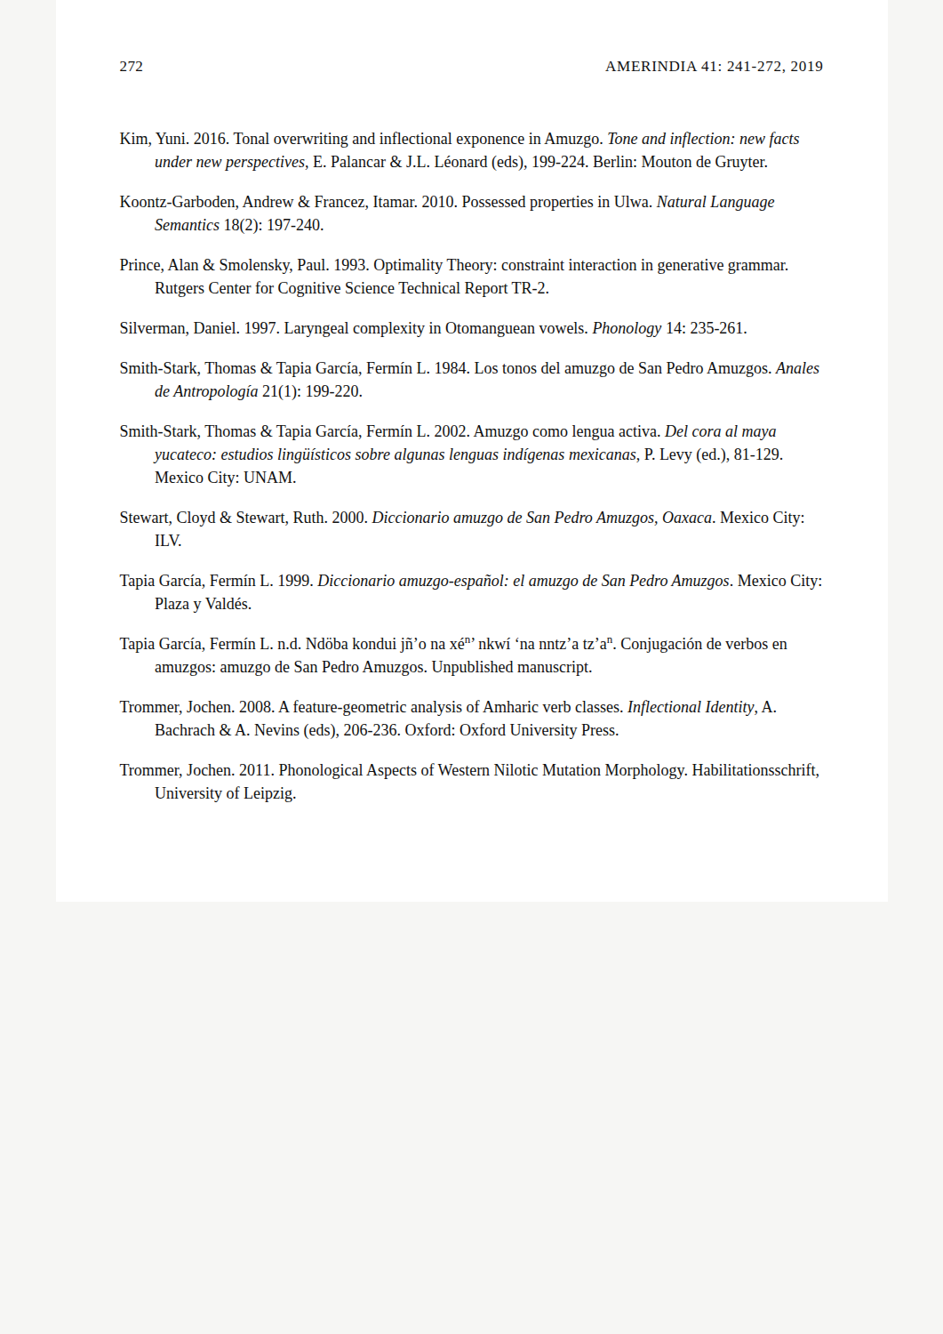272 AMERINDIA 41: 241-272, 2019
Kim, Yuni. 2016. Tonal overwriting and inflectional exponence in Amuzgo. Tone and inflection: new facts under new perspectives, E. Palancar & J.L. Léonard (eds), 199-224. Berlin: Mouton de Gruyter.
Koontz-Garboden, Andrew & Francez, Itamar. 2010. Possessed properties in Ulwa. Natural Language Semantics 18(2): 197-240.
Prince, Alan & Smolensky, Paul. 1993. Optimality Theory: constraint interaction in generative grammar. Rutgers Center for Cognitive Science Technical Report TR-2.
Silverman, Daniel. 1997. Laryngeal complexity in Otomanguean vowels. Phonology 14: 235-261.
Smith-Stark, Thomas & Tapia García, Fermín L. 1984. Los tonos del amuzgo de San Pedro Amuzgos. Anales de Antropología 21(1): 199-220.
Smith-Stark, Thomas & Tapia García, Fermín L. 2002. Amuzgo como lengua activa. Del cora al maya yucateco: estudios lingüísticos sobre algunas lenguas indígenas mexicanas, P. Levy (ed.), 81-129. Mexico City: UNAM.
Stewart, Cloyd & Stewart, Ruth. 2000. Diccionario amuzgo de San Pedro Amuzgos, Oaxaca. Mexico City: ILV.
Tapia García, Fermín L. 1999. Diccionario amuzgo-español: el amuzgo de San Pedro Amuzgos. Mexico City: Plaza y Valdés.
Tapia García, Fermín L. n.d. Ndöba kondui jñ’o na xén’ nkwí ‘na nntz’a tz’an. Conjugación de verbos en amuzgos: amuzgo de San Pedro Amuzgos. Unpublished manuscript.
Trommer, Jochen. 2008. A feature-geometric analysis of Amharic verb classes. Inflectional Identity, A. Bachrach & A. Nevins (eds), 206-236. Oxford: Oxford University Press.
Trommer, Jochen. 2011. Phonological Aspects of Western Nilotic Mutation Morphology. Habilitationsschrift, University of Leipzig.